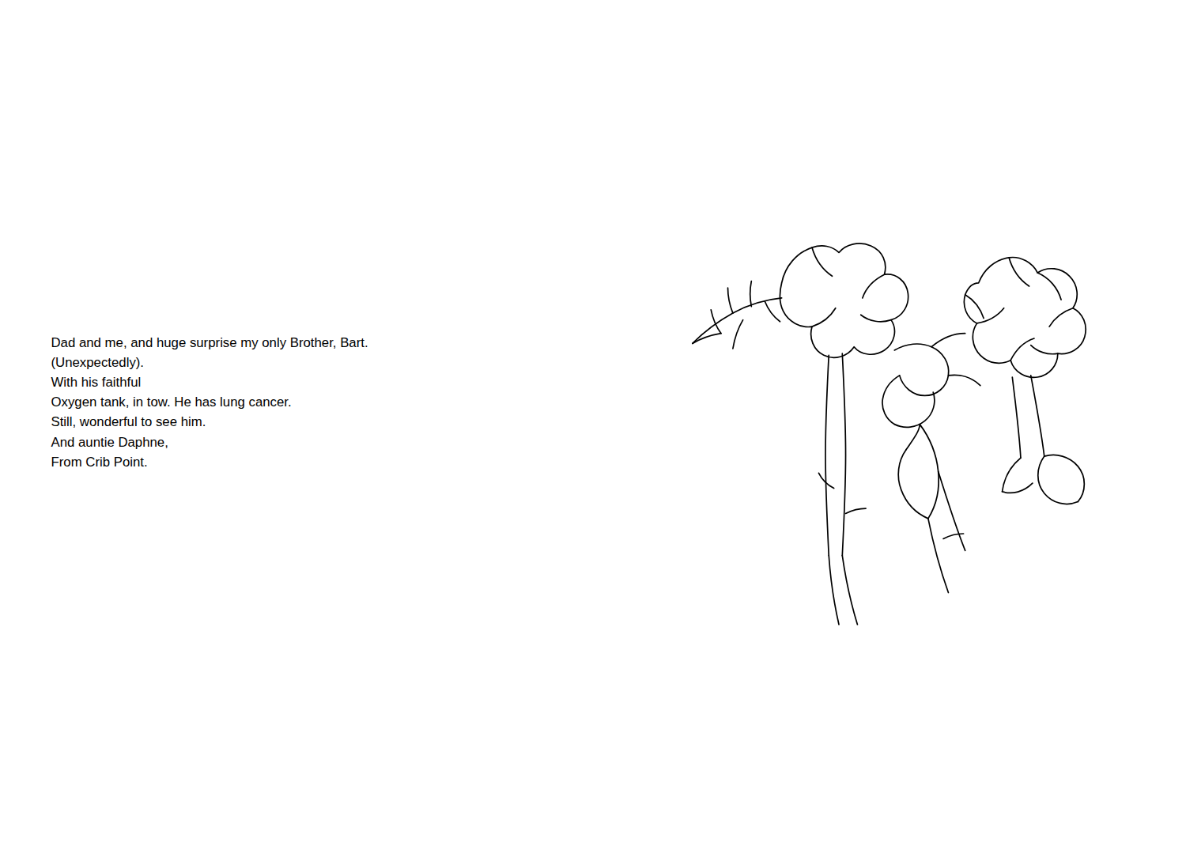Dad and me, and huge surprise my only Brother, Bart.
(Unexpectedly).
With his faithful
Oxygen tank, in tow. He has lung cancer.
Still, wonderful to see him.
And auntie Daphne,
From Crib Point.